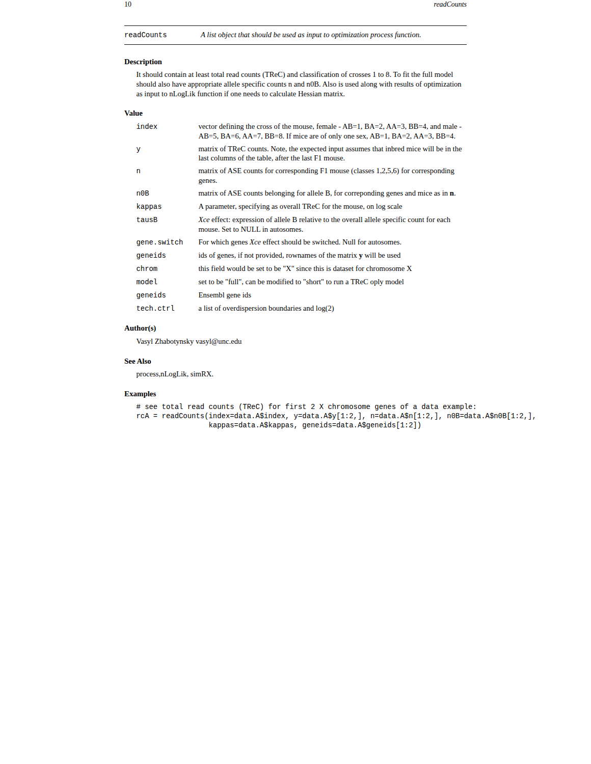10 readCounts
readCounts
A list object that should be used as input to optimization process function.
Description
It should contain at least total read counts (TReC) and classification of crosses 1 to 8. To fit the full model should also have appropriate allele specific counts n and n0B. Also is used along with results of optimization as input to nLogLik function if one needs to calculate Hessian matrix.
Value
index
vector defining the cross of the mouse, female - AB=1, BA=2, AA=3, BB=4, and male - AB=5, BA=6, AA=7, BB=8. If mice are of only one sex, AB=1, BA=2, AA=3, BB=4.
y
matrix of TReC counts. Note, the expected input assumes that inbred mice will be in the last columns of the table, after the last F1 mouse.
n
matrix of ASE counts for corresponding F1 mouse (classes 1,2,5,6) for corresponding genes.
n0B
matrix of ASE counts belonging for allele B, for correponding genes and mice as in n.
kappas
A parameter, specifying as overall TReC for the mouse, on log scale
tausB
Xce effect: expression of allele B relative to the overall allele specific count for each mouse. Set to NULL in autosomes.
gene.switch
For which genes Xce effect should be switched. Null for autosomes.
geneids
ids of genes, if not provided, rownames of the matrix y will be used
chrom
this field would be set to be "X" since this is dataset for chromosome X
model
set to be "full", can be modified to "short" to run a TReC oply model
geneids
Ensembl gene ids
tech.ctrl
a list of overdispersion boundaries and log(2)
Author(s)
Vasyl Zhabotynsky vasyl@unc.edu
See Also
process,nLogLik, simRX.
Examples
# see total read counts (TReC) for first 2 X chromosome genes of a data example:
rcA = readCounts(index=data.A$index, y=data.A$y[1:2,], n=data.A$n[1:2,], n0B=data.A$n0B[1:2,],
                 kappas=data.A$kappas, geneids=data.A$geneids[1:2])